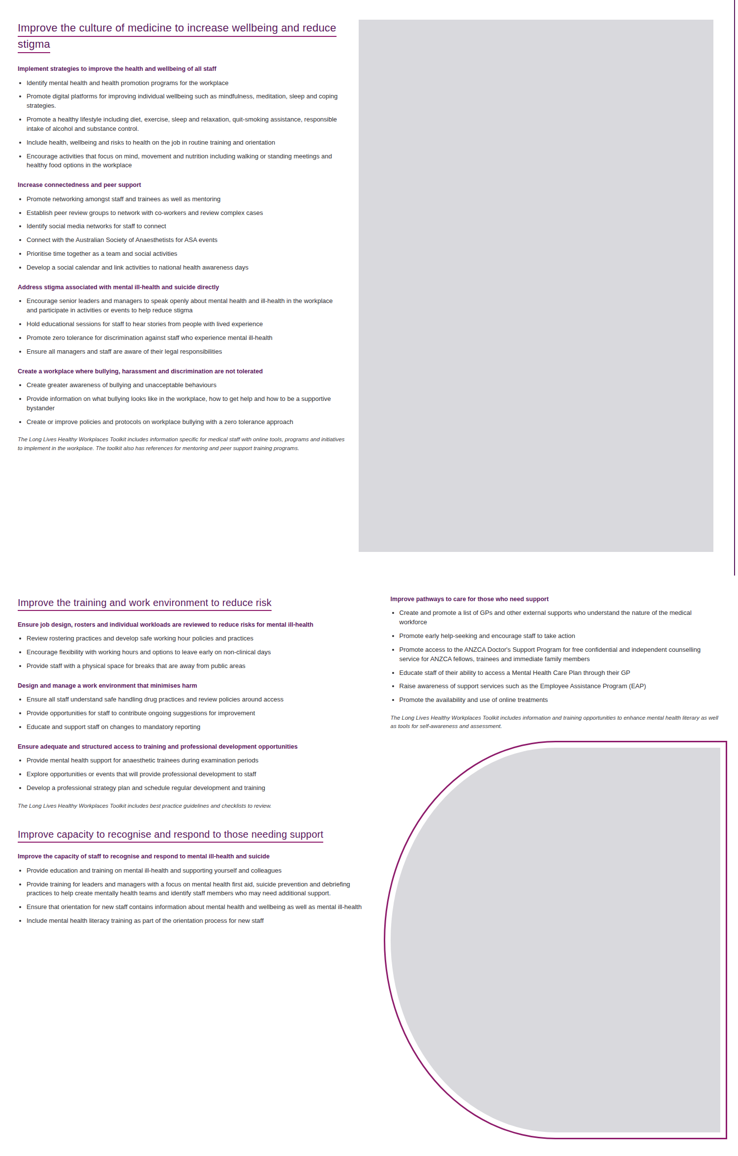Improve the culture of medicine to increase wellbeing and reduce stigma
Implement strategies to improve the health and wellbeing of all staff
Identify mental health and health promotion programs for the workplace
Promote digital platforms for improving individual wellbeing such as mindfulness, meditation, sleep and coping strategies.
Promote a healthy lifestyle including diet, exercise, sleep and relaxation, quit-smoking assistance, responsible intake of alcohol and substance control.
Include health, wellbeing and risks to health on the job in routine training and orientation
Encourage activities that focus on mind, movement and nutrition including walking or standing meetings and healthy food options in the workplace
Increase connectedness and peer support
Promote networking amongst staff and trainees as well as mentoring
Establish peer review groups to network with co-workers and review complex cases
Identify social media networks for staff to connect
Connect with the Australian Society of Anaesthetists for ASA events
Prioritise time together as a team and social activities
Develop a social calendar and link activities to national health awareness days
Address stigma associated with mental ill-health and suicide directly
Encourage senior leaders and managers to speak openly about mental health and ill-health in the workplace and participate in activities or events to help reduce stigma
Hold educational sessions for staff to hear stories from people with lived experience
Promote zero tolerance for discrimination against staff who experience mental ill-health
Ensure all managers and staff are aware of their legal responsibilities
Create a workplace where bullying, harassment and discrimination are not tolerated
Create greater awareness of bullying and unacceptable behaviours
Provide information on what bullying looks like in the workplace, how to get help and how to be a supportive bystander
Create or improve policies and protocols on workplace bullying with a zero tolerance approach
The Long Lives Healthy Workplaces Toolkit includes information specific for medical staff with online tools, programs and initiatives to implement in the workplace. The toolkit also has references for mentoring and peer support training programs.
Improve the training and work environment to reduce risk
Ensure job design, rosters and individual workloads are reviewed to reduce risks for mental ill-health
Review rostering practices and develop safe working hour policies and practices
Encourage flexibility with working hours and options to leave early on non-clinical days
Provide staff with a physical space for breaks that are away from public areas
Design and manage a work environment that minimises harm
Ensure all staff understand safe handling drug practices and review policies around access
Provide opportunities for staff to contribute ongoing suggestions for improvement
Educate and support staff on changes to mandatory reporting
Ensure adequate and structured access to training and professional development opportunities
Provide mental health support for anaesthetic trainees during examination periods
Explore opportunities or events that will provide professional development to staff
Develop a professional strategy plan and schedule regular development and training
The Long Lives Healthy Workplaces Toolkit includes best practice guidelines and checklists to review.
Improve capacity to recognise and respond to those needing support
Improve the capacity of staff to recognise and respond to mental ill-health and suicide
Provide education and training on mental ill-health and supporting yourself and colleagues
Provide training for leaders and managers with a focus on mental health first aid, suicide prevention and debriefing practices to help create mentally health teams and identify staff members who may need additional support.
Ensure that orientation for new staff contains information about mental health and wellbeing as well as mental ill-health
Include mental health literacy training as part of the orientation process for new staff
Improve pathways to care for those who need support
Create and promote a list of GPs and other external supports who understand the nature of the medical workforce
Promote early help-seeking and encourage staff to take action
Promote access to the ANZCA Doctor's Support Program for free confidential and independent counselling service for ANZCA fellows, trainees and immediate family members
Educate staff of their ability to access a Mental Health Care Plan through their GP
Raise awareness of support services such as the Employee Assistance Program (EAP)
Promote the availability and use of online treatments
The Long Lives Healthy Workplaces Toolkit includes information and training opportunities to enhance mental health literary as well as tools for self-awareness and assessment.